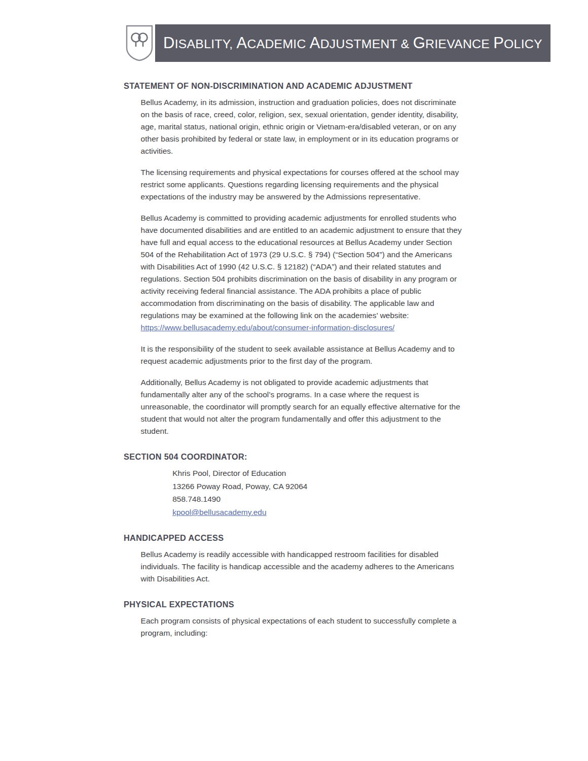Disablity, Academic Adjustment & Grievance Policy
Statement of Non-Discrimination and Academic Adjustment
Bellus Academy, in its admission, instruction and graduation policies, does not discriminate on the basis of race, creed, color, religion, sex, sexual orientation, gender identity, disability, age, marital status, national origin, ethnic origin or Vietnam-era/disabled veteran, or on any other basis prohibited by federal or state law, in employment or in its education programs or activities.
The licensing requirements and physical expectations for courses offered at the school may restrict some applicants. Questions regarding licensing requirements and the physical expectations of the industry may be answered by the Admissions representative.
Bellus Academy is committed to providing academic adjustments for enrolled students who have documented disabilities and are entitled to an academic adjustment to ensure that they have full and equal access to the educational resources at Bellus Academy under Section 504 of the Rehabilitation Act of 1973 (29 U.S.C. § 794) (“Section 504”) and the Americans with Disabilities Act of 1990 (42 U.S.C. § 12182) (“ADA”) and their related statutes and regulations. Section 504 prohibits discrimination on the basis of disability in any program or activity receiving federal financial assistance. The ADA prohibits a place of public accommodation from discriminating on the basis of disability. The applicable law and regulations may be examined at the following link on the academies’ website:
https://www.bellusacademy.edu/about/consumer-information-disclosures/
It is the responsibility of the student to seek available assistance at Bellus Academy and to request academic adjustments prior to the first day of the program.
Additionally, Bellus Academy is not obligated to provide academic adjustments that fundamentally alter any of the school’s programs. In a case where the request is unreasonable, the coordinator will promptly search for an equally effective alternative for the student that would not alter the program fundamentally and offer this adjustment to the student.
Section 504 Coordinator:
Khris Pool, Director of Education
13266 Poway Road, Poway, CA 92064
858.748.1490
kpool@bellusacademy.edu
Handicapped Access
Bellus Academy is readily accessible with handicapped restroom facilities for disabled individuals. The facility is handicap accessible and the academy adheres to the Americans with Disabilities Act.
Physical Expectations
Each program consists of physical expectations of each student to successfully complete a program, including: